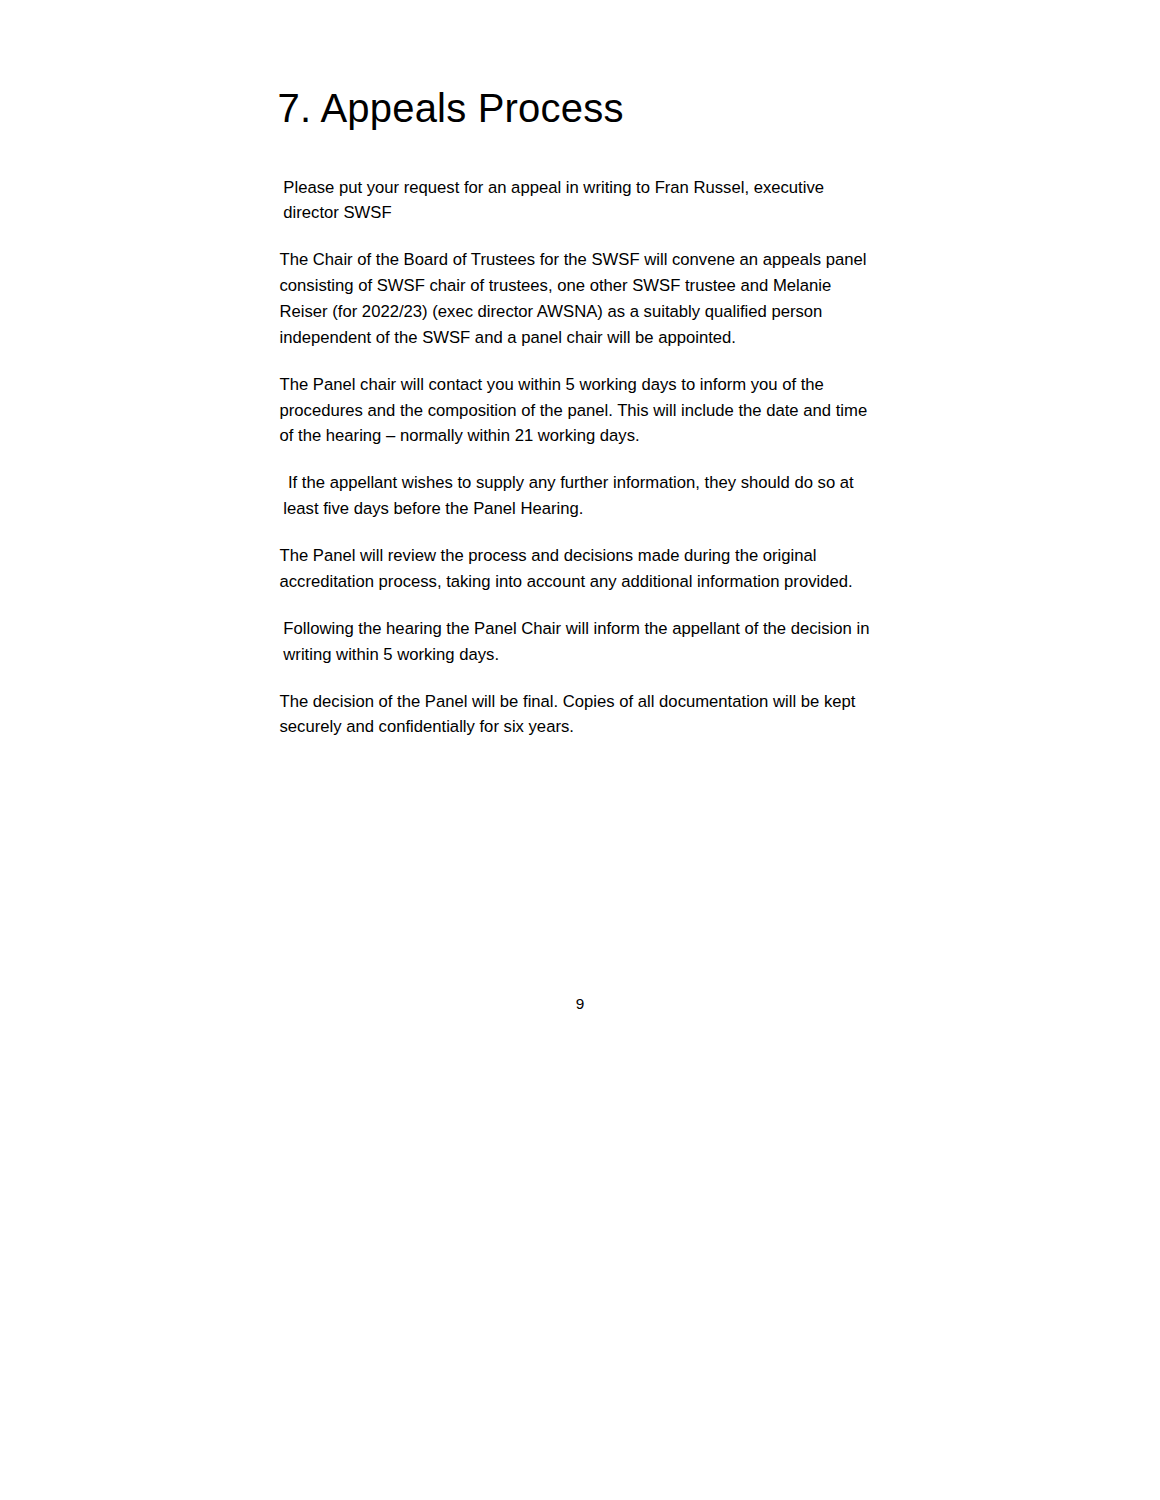7. Appeals Process
Please put your request for an appeal in writing to Fran Russel, executive director SWSF
The Chair of the Board of Trustees for the SWSF will convene an appeals panel consisting of SWSF chair of trustees, one other SWSF trustee and Melanie Reiser (for 2022/23) (exec director AWSNA) as a suitably qualified person independent of the SWSF and a panel chair will be appointed.
The Panel chair will contact you within 5 working days to inform you of the procedures and the composition of the panel. This will include the date and time of the hearing – normally within 21 working days.
If the appellant wishes to supply any further information, they should do so at least five days before the Panel Hearing.
The Panel will review the process and decisions made during the original accreditation process, taking into account any additional information provided.
Following the hearing the Panel Chair will inform the appellant of the decision in writing within 5 working days.
The decision of the Panel will be final. Copies of all documentation will be kept securely and confidentially for six years.
9